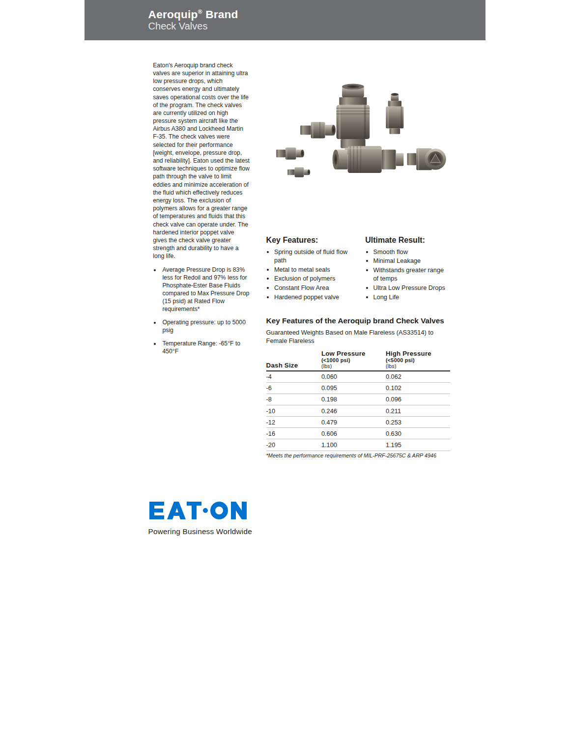Aeroquip® Brand
Check Valves
Eaton's Aeroquip brand check valves are superior in attaining ultra low pressure drops, which conserves energy and ultimately saves operational costs over the life of the program. The check valves are currently utilized on high pressure system aircraft like the Airbus A380 and Lockheed Martin F-35. The check valves were selected for their performance [weight, envelope, pressure drop, and reliability]. Eaton used the latest software techniques to optimize flow path through the valve to limit eddies and minimize acceleration of the fluid which effectively reduces energy loss. The exclusion of polymers allows for a greater range of temperatures and fluids that this check valve can operate under. The hardened interior poppet valve gives the check valve greater strength and durability to have a long life.
Average Pressure Drop is 83% less for Redoil and 97% less for Phosphate-Ester Base Fluids compared to Max Pressure Drop (15 psid) at Rated Flow requirements*
Operating pressure: up to 5000 psig
Temperature Range: -65°F to 450°F
Key Features:
Spring outside of fluid flow path
Metal to metal seals
Exclusion of polymers
Constant Flow Area
Hardened poppet valve
Ultimate Result:
Smooth flow
Minimal Leakage
Withstands greater range of temps
Ultra Low Pressure Drops
Long Life
Key Features of the Aeroquip brand Check Valves
Guaranteed Weights Based on Male Flareless (AS33514) to Female Flareless
| Dash Size | Low Pressure (<1000 psi) (lbs) | High Pressure (<5000 psi) (lbs) |
| --- | --- | --- |
| -4 | 0.060 | 0.062 |
| -6 | 0.095 | 0.102 |
| -8 | 0.198 | 0.096 |
| -10 | 0.246 | 0.211 |
| -12 | 0.479 | 0.253 |
| -16 | 0.606 | 0.630 |
| -20 | 1.100 | 1.195 |
*Meets the performance requirements of MIL-PRF-25675C & ARP 4946
Powering Business Worldwide